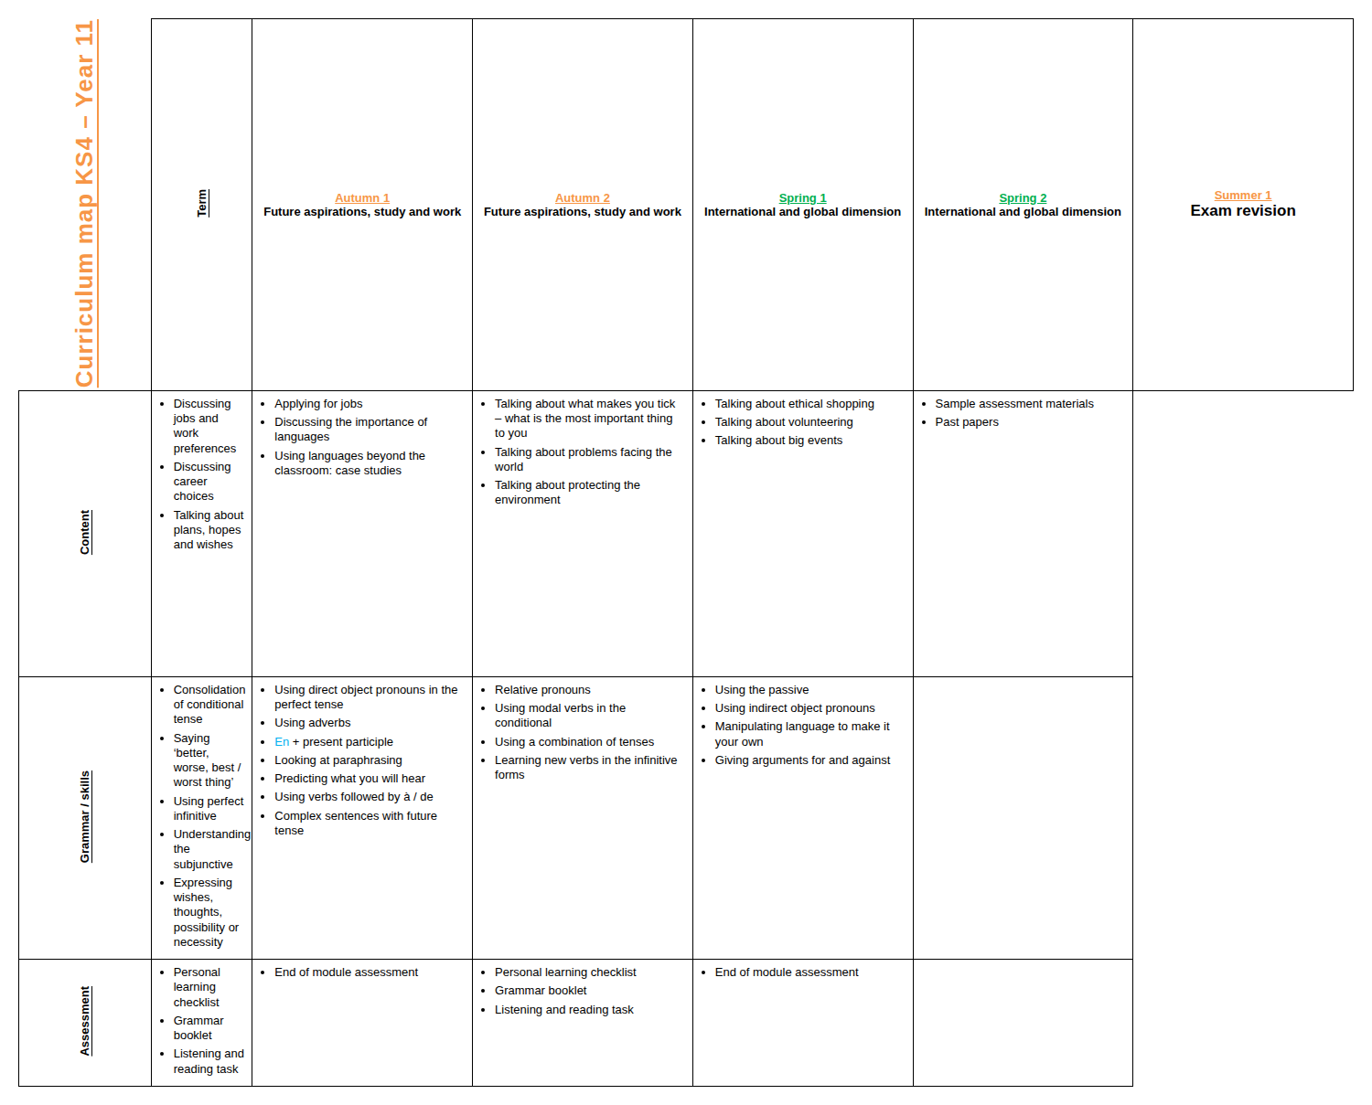| Curriculum map KS4 – Year 11 | Term | Autumn 1 Future aspirations, study and work | Autumn 2 Future aspirations, study and work | Spring 1 International and global dimension | Spring 2 International and global dimension | Summer 1 Exam revision |
| --- | --- | --- | --- | --- | --- | --- |
| Content | Discussing jobs and work preferences Discussing career choices Talking about plans, hopes and wishes | Applying for jobs Discussing the importance of languages Using languages beyond the classroom: case studies | Talking about what makes you tick – what is the most important thing to you Talking about problems facing the world Talking about protecting the environment | Talking about ethical shopping Talking about volunteering Talking about big events | Sample assessment materials Past papers |
| Grammar / skills | Consolidation of conditional tense Saying ‘better, worse, best / worst thing’ Using perfect infinitive Understanding the subjunctive Expressing wishes, thoughts, possibility or necessity | Using direct object pronouns in the perfect tense Using adverbs En + present participle Looking at paraphrasing Predicting what you will hear Using verbs followed by à / de Complex sentences with future tense | Relative pronouns Using modal verbs in the conditional Using a combination of tenses Learning new verbs in the infinitive forms | Using the passive Using indirect object pronouns Manipulating language to make it your own Giving arguments for and against | |
| Assessment | Personal learning checklist Grammar booklet Listening and reading task | End of module assessment | Personal learning checklist Grammar booklet Listening and reading task | End of module assessment | |